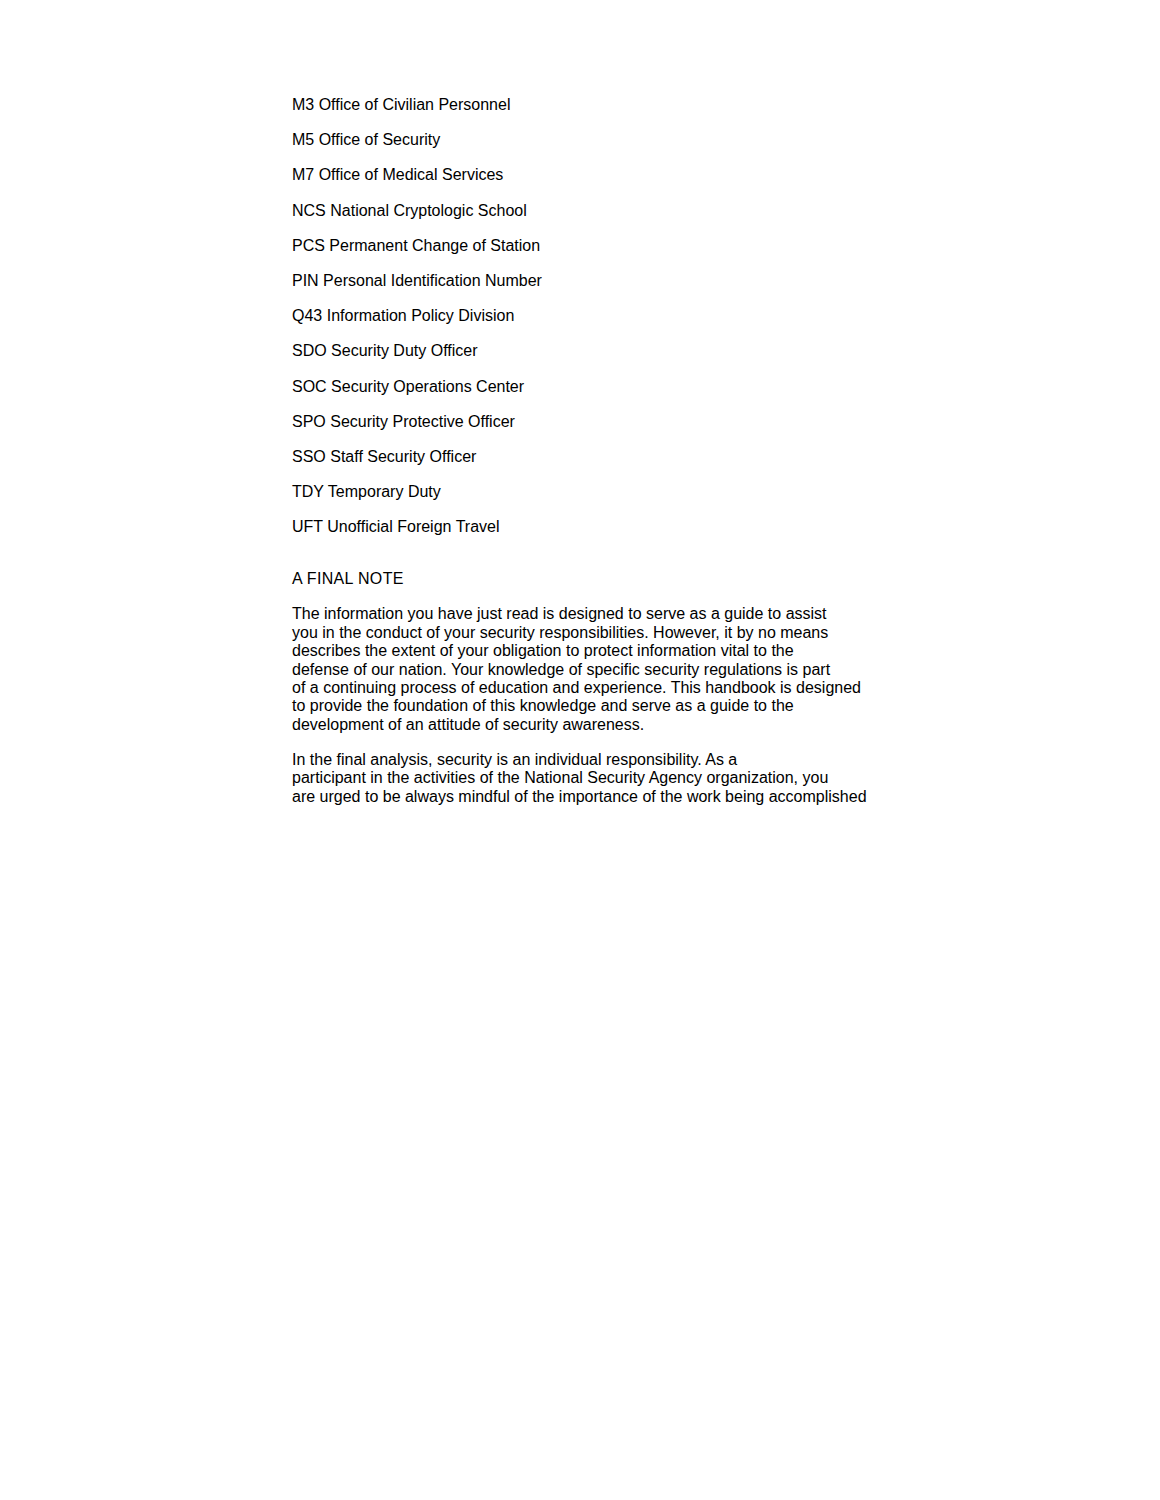M3 Office of Civilian Personnel
M5 Office of Security
M7 Office of Medical Services
NCS National Cryptologic School
PCS Permanent Change of Station
PIN Personal Identification Number
Q43 Information Policy Division
SDO Security Duty Officer
SOC Security Operations Center
SPO Security Protective Officer
SSO Staff Security Officer
TDY Temporary Duty
UFT Unofficial Foreign Travel
A FINAL NOTE
The information you have just read is designed to serve as a guide to assist
you in the conduct of your security responsibilities. However, it by no means
describes the extent of your obligation to protect information vital to the
defense of our nation. Your knowledge of specific security regulations is part
of a continuing process of education and experience. This handbook is designed
to provide the foundation of this knowledge and serve as a guide to the
development of an attitude of security awareness.
In the final analysis, security is an individual responsibility. As a
participant in the activities of the National Security Agency organization, you
are urged to be always mindful of the importance of the work being accomplished